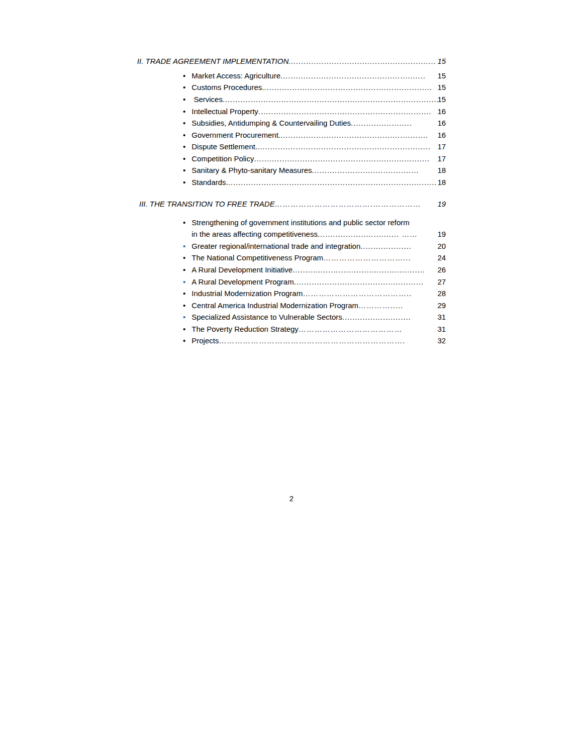II. TRADE AGREEMENT IMPLEMENTATION 15 ..........................................................
Market Access: Agriculture 15.........................................................
Customs Procedures. 15..................................................................
Services 15.....................................................................................
Intellectual Property 16....................................................................
Subsidies, Antidumping & Countervailing Duties 16........................
Government Procurement. 16..........................................................
Dispute Settlement. 17....................................................................
Competition Policy 17.....................................................................
Sanitary & Phyto-sanitary Measures 18..........................................
Standards. 18..................................................................................
III. THE TRANSITION TO FREE TRADE 19 ……………………………….………………
Strengthening of government institutions and public sector reform in the areas affecting competitiveness 19................................ ……
Greater regional/international trade and integration 20....................
The National Competitiveness Program 24…………………………...
A Rural Development Initiative 26....................................................
A Rural Development Program 27...................................................
Industrial Modernization Program 28…………………………………..
Central America Industrial Modernization Program 29…………..…
Specialized Assistance to Vulnerable Sectors 31...........................
The Poverty Reduction Strategy 31…………………………………
Projects 32…………………………………………………………….
2